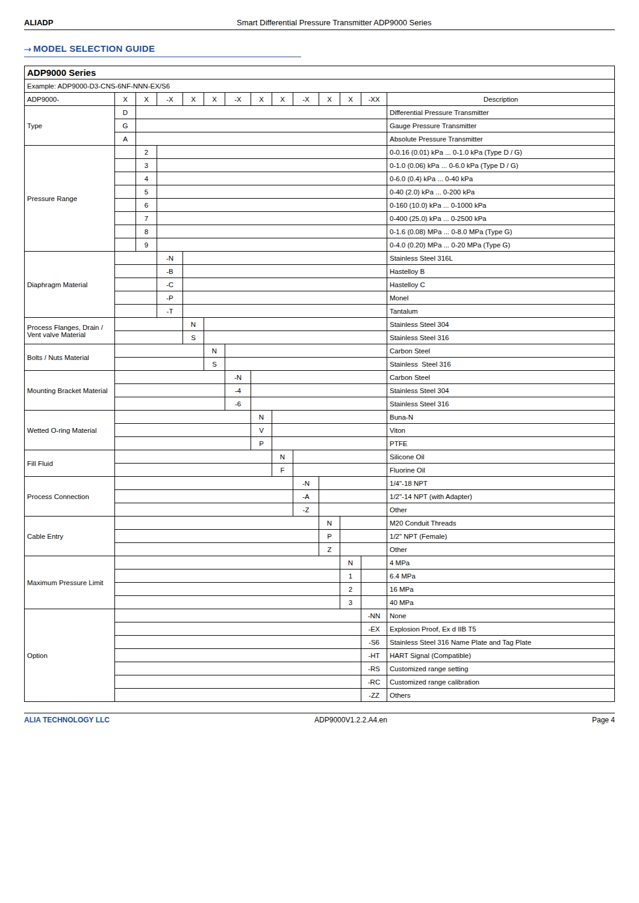ALIADP
Smart Differential Pressure Transmitter ADP9000 Series
⤑MODEL SELECTION GUIDE
| ADP9000 Series |
| Example: ADP9000-D3-CNS-6NF-NNN-EX/S6 |
| ADP9000- | X | X | -X | X | X | -X | X | X | -X | X | X | -XX | Description |
| Type | D | | Differential Pressure Transmitter |
| G | | Gauge Pressure Transmitter |
| A | | Absolute Pressure Transmitter |
| Pressure Range | | 2 | | 0-0.16 (0.01) kPa ... 0-1.0 kPa (Type D / G) |
| | 3 | | 0-1.0 (0.06) kPa ... 0-6.0 kPa (Type D / G) |
| | 4 | | 0-6.0 (0.4) kPa ... 0-40 kPa |
| | 5 | | 0-40 (2.0) kPa ... 0-200 kPa |
| | 6 | | 0-160 (10.0) kPa ... 0-1000 kPa |
| | 7 | | 0-400 (25.0) kPa ... 0-2500 kPa |
| | 8 | | 0-1.6 (0.08) MPa ... 0-8.0 MPa (Type G) |
| | 9 | | 0-4.0 (0.20) MPa ... 0-20 MPa (Type G) |
| Diaphragm Material | | -N | | Stainless Steel 316L |
| | -B | | Hastelloy B |
| | -C | | Hastelloy C |
| | -P | | Monel |
| | -T | | Tantalum |
| Process Flanges, Drain / Vent valve Material | | N | | Stainless Steel 304 |
| | S | | Stainless Steel 316 |
| Bolts / Nuts Material | | N | | Carbon Steel |
| | S | | Stainless Steel 316 |
| Mounting Bracket Material | | -N | | Carbon Steel |
| | -4 | | Stainless Steel 304 |
| | -6 | | Stainless Steel 316 |
| Wetted O-ring Material | | N | | Buna-N |
| | V | | Viton |
| | P | | PTFE |
| Fill Fluid | | N | | Silicone Oil |
| | F | | Fluorine Oil |
| Process Connection | | -N | | 1/4"-18 NPT |
| | -A | | 1/2"-14 NPT (with Adapter) |
| | -Z | | Other |
| Cable Entry | | N | | M20 Conduit Threads |
| | P | | 1/2" NPT (Female) |
| | Z | | Other |
| Maximum Pressure Limit | | N | | 4 MPa |
| | 1 | | 6.4 MPa |
| | 2 | | 16 MPa |
| | 3 | | 40 MPa |
| Option | | -NN | None |
| | -EX | Explosion Proof, Ex d IIB T5 |
| | -S6 | Stainless Steel 316 Name Plate and Tag Plate |
| | -HT | HART Signal (Compatible) |
| | -RS | Customized range setting |
| | -RC | Customized range calibration |
| | -ZZ | Others |
ALIA TECHNOLOGY LLC
ADP9000V1.2.2.A4.en
Page 4